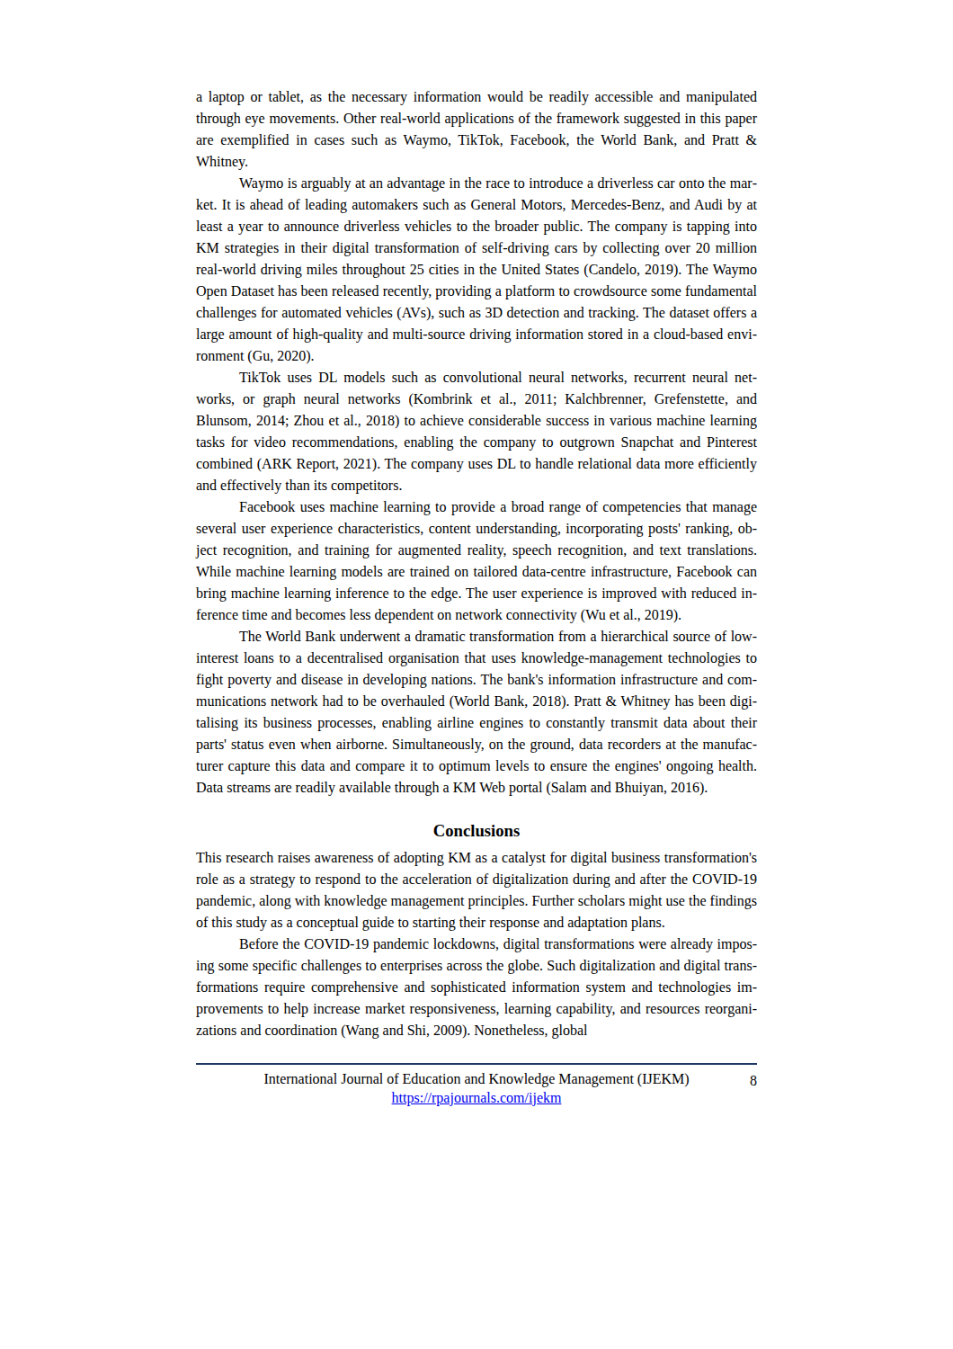a laptop or tablet, as the necessary information would be readily accessible and manipulated through eye movements. Other real-world applications of the framework suggested in this paper are exemplified in cases such as Waymo, TikTok, Facebook, the World Bank, and Pratt & Whitney.
Waymo is arguably at an advantage in the race to introduce a driverless car onto the market. It is ahead of leading automakers such as General Motors, Mercedes-Benz, and Audi by at least a year to announce driverless vehicles to the broader public. The company is tapping into KM strategies in their digital transformation of self-driving cars by collecting over 20 million real-world driving miles throughout 25 cities in the United States (Candelo, 2019). The Waymo Open Dataset has been released recently, providing a platform to crowdsource some fundamental challenges for automated vehicles (AVs), such as 3D detection and tracking. The dataset offers a large amount of high-quality and multi-source driving information stored in a cloud-based environment (Gu, 2020).
TikTok uses DL models such as convolutional neural networks, recurrent neural networks, or graph neural networks (Kombrink et al., 2011; Kalchbrenner, Grefenstette, and Blunsom, 2014; Zhou et al., 2018) to achieve considerable success in various machine learning tasks for video recommendations, enabling the company to outgrown Snapchat and Pinterest combined (ARK Report, 2021). The company uses DL to handle relational data more efficiently and effectively than its competitors.
Facebook uses machine learning to provide a broad range of competencies that manage several user experience characteristics, content understanding, incorporating posts' ranking, object recognition, and training for augmented reality, speech recognition, and text translations. While machine learning models are trained on tailored data-centre infrastructure, Facebook can bring machine learning inference to the edge. The user experience is improved with reduced inference time and becomes less dependent on network connectivity (Wu et al., 2019).
The World Bank underwent a dramatic transformation from a hierarchical source of low-interest loans to a decentralised organisation that uses knowledge-management technologies to fight poverty and disease in developing nations. The bank's information infrastructure and communications network had to be overhauled (World Bank, 2018). Pratt & Whitney has been digitalising its business processes, enabling airline engines to constantly transmit data about their parts' status even when airborne. Simultaneously, on the ground, data recorders at the manufacturer capture this data and compare it to optimum levels to ensure the engines' ongoing health. Data streams are readily available through a KM Web portal (Salam and Bhuiyan, 2016).
Conclusions
This research raises awareness of adopting KM as a catalyst for digital business transformation's role as a strategy to respond to the acceleration of digitalization during and after the COVID-19 pandemic, along with knowledge management principles. Further scholars might use the findings of this study as a conceptual guide to starting their response and adaptation plans.
Before the COVID-19 pandemic lockdowns, digital transformations were already imposing some specific challenges to enterprises across the globe. Such digitalization and digital transformations require comprehensive and sophisticated information system and technologies improvements to help increase market responsiveness, learning capability, and resources reorganizations and coordination (Wang and Shi, 2009). Nonetheless, global
International Journal of Education and Knowledge Management (IJEKM)
https://rpajournals.com/ijekm
8